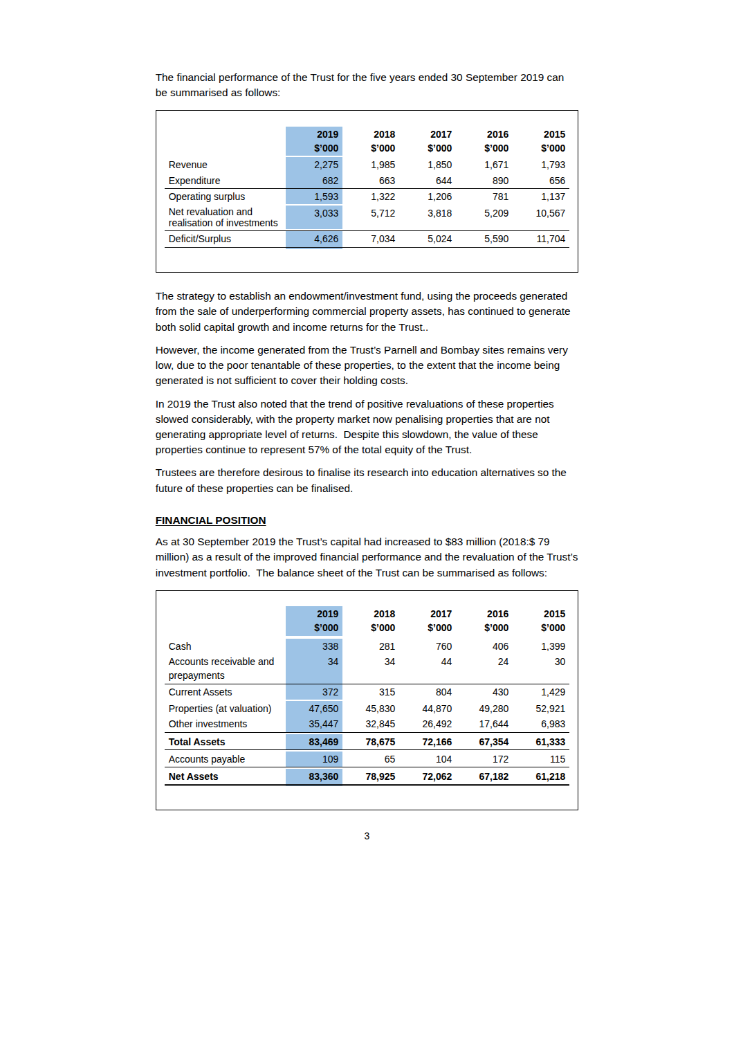The financial performance of the Trust for the five years ended 30 September 2019 can be summarised as follows:
| | 2019 $’000 | 2018 $’000 | 2017 $’000 | 2016 $’000 | 2015 $’000 |
| Revenue | 2,275 | 1,985 | 1,850 | 1,671 | 1,793 |
| Expenditure | 682 | 663 | 644 | 890 | 656 |
| Operating surplus | 1,593 | 1,322 | 1,206 | 781 | 1,137 |
| Net revaluation and realisation of investments | 3,033 | 5,712 | 3,818 | 5,209 | 10,567 |
| Deficit/Surplus | 4,626 | 7,034 | 5,024 | 5,590 | 11,704 |
The strategy to establish an endowment/investment fund, using the proceeds generated from the sale of underperforming commercial property assets, has continued to generate both solid capital growth and income returns for the Trust..
However, the income generated from the Trust’s Parnell and Bombay sites remains very low, due to the poor tenantable of these properties, to the extent that the income being generated is not sufficient to cover their holding costs.
In 2019 the Trust also noted that the trend of positive revaluations of these properties slowed considerably, with the property market now penalising properties that are not generating appropriate level of returns. Despite this slowdown, the value of these properties continue to represent 57% of the total equity of the Trust.
Trustees are therefore desirous to finalise its research into education alternatives so the future of these properties can be finalised.
FINANCIAL POSITION
As at 30 September 2019 the Trust’s capital had increased to $83 million (2018:$ 79 million) as a result of the improved financial performance and the revaluation of the Trust’s investment portfolio. The balance sheet of the Trust can be summarised as follows:
| | 2019 $’000 | 2018 $’000 | 2017 $’000 | 2016 $’000 | 2015 $’000 |
| Cash | 338 | 281 | 760 | 406 | 1,399 |
| Accounts receivable and prepayments | 34 | 34 | 44 | 24 | 30 |
| Current Assets | 372 | 315 | 804 | 430 | 1,429 |
| Properties (at valuation) | 47,650 | 45,830 | 44,870 | 49,280 | 52,921 |
| Other investments | 35,447 | 32,845 | 26,492 | 17,644 | 6,983 |
| Total Assets | 83,469 | 78,675 | 72,166 | 67,354 | 61,333 |
| Accounts payable | 109 | 65 | 104 | 172 | 115 |
| Net Assets | 83,360 | 78,925 | 72,062 | 67,182 | 61,218 |
3